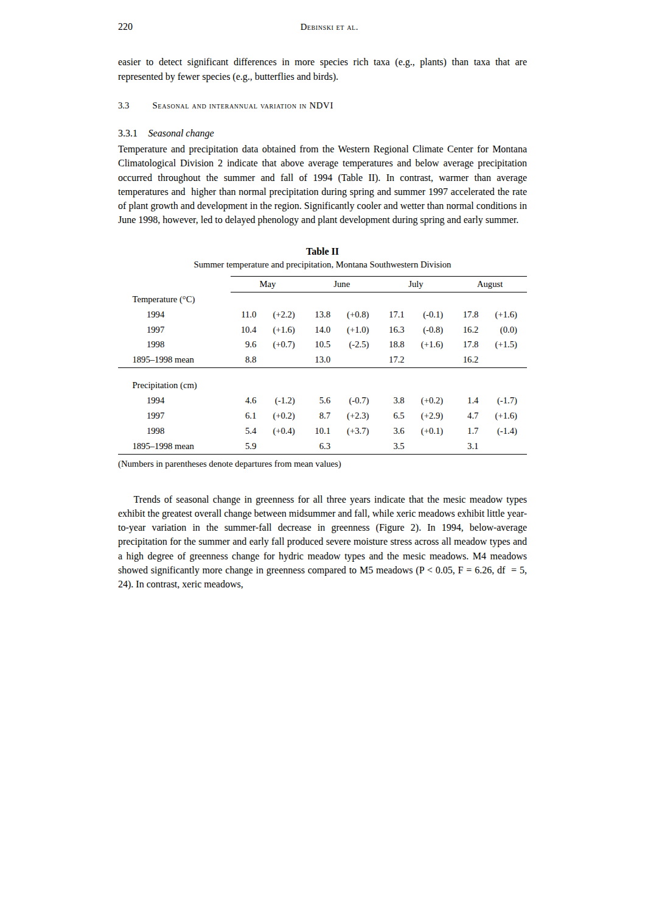220 Debinski et al.
easier to detect significant differences in more species rich taxa (e.g., plants) than taxa that are represented by fewer species (e.g., butterflies and birds).
3.3 Seasonal and interannual variation in NDVI
3.3.1 Seasonal change
Temperature and precipitation data obtained from the Western Regional Climate Center for Montana Climatological Division 2 indicate that above average temperatures and below average precipitation occurred throughout the summer and fall of 1994 (Table II). In contrast, warmer than average temperatures and higher than normal precipitation during spring and summer 1997 accelerated the rate of plant growth and development in the region. Significantly cooler and wetter than normal conditions in June 1998, however, led to delayed phenology and plant development during spring and early summer.
Table II Summer temperature and precipitation, Montana Southwestern Division
| | May | June | July | August |
| --- | --- | --- | --- | --- |
| Temperature (°C) | |
| 1994 | 11.0 | (+2.2) | 13.8 | (+0.8) | 17.1 | (-0.1) | 17.8 | (+1.6) |
| 1997 | 10.4 | (+1.6) | 14.0 | (+1.0) | 16.3 | (-0.8) | 16.2 | (0.0) |
| 1998 | 9.6 | (+0.7) | 10.5 | (-2.5) | 18.8 | (+1.6) | 17.8 | (+1.5) |
| 1895–1998 mean | 8.8 | | 13.0 | | 17.2 | | 16.2 | |
| Precipitation (cm) | |
| 1994 | 4.6 | (-1.2) | 5.6 | (-0.7) | 3.8 | (+0.2) | 1.4 | (-1.7) |
| 1997 | 6.1 | (+0.2) | 8.7 | (+2.3) | 6.5 | (+2.9) | 4.7 | (+1.6) |
| 1998 | 5.4 | (+0.4) | 10.1 | (+3.7) | 3.6 | (+0.1) | 1.7 | (-1.4) |
| 1895–1998 mean | 5.9 | | 6.3 | | 3.5 | | 3.1 | |
(Numbers in parentheses denote departures from mean values)
Trends of seasonal change in greenness for all three years indicate that the mesic meadow types exhibit the greatest overall change between midsummer and fall, while xeric meadows exhibit little year-to-year variation in the summer-fall decrease in greenness (Figure 2). In 1994, below-average precipitation for the summer and early fall produced severe moisture stress across all meadow types and a high degree of greenness change for hydric meadow types and the mesic meadows. M4 meadows showed significantly more change in greenness compared to M5 meadows (P < 0.05, F = 6.26, df = 5, 24). In contrast, xeric meadows,